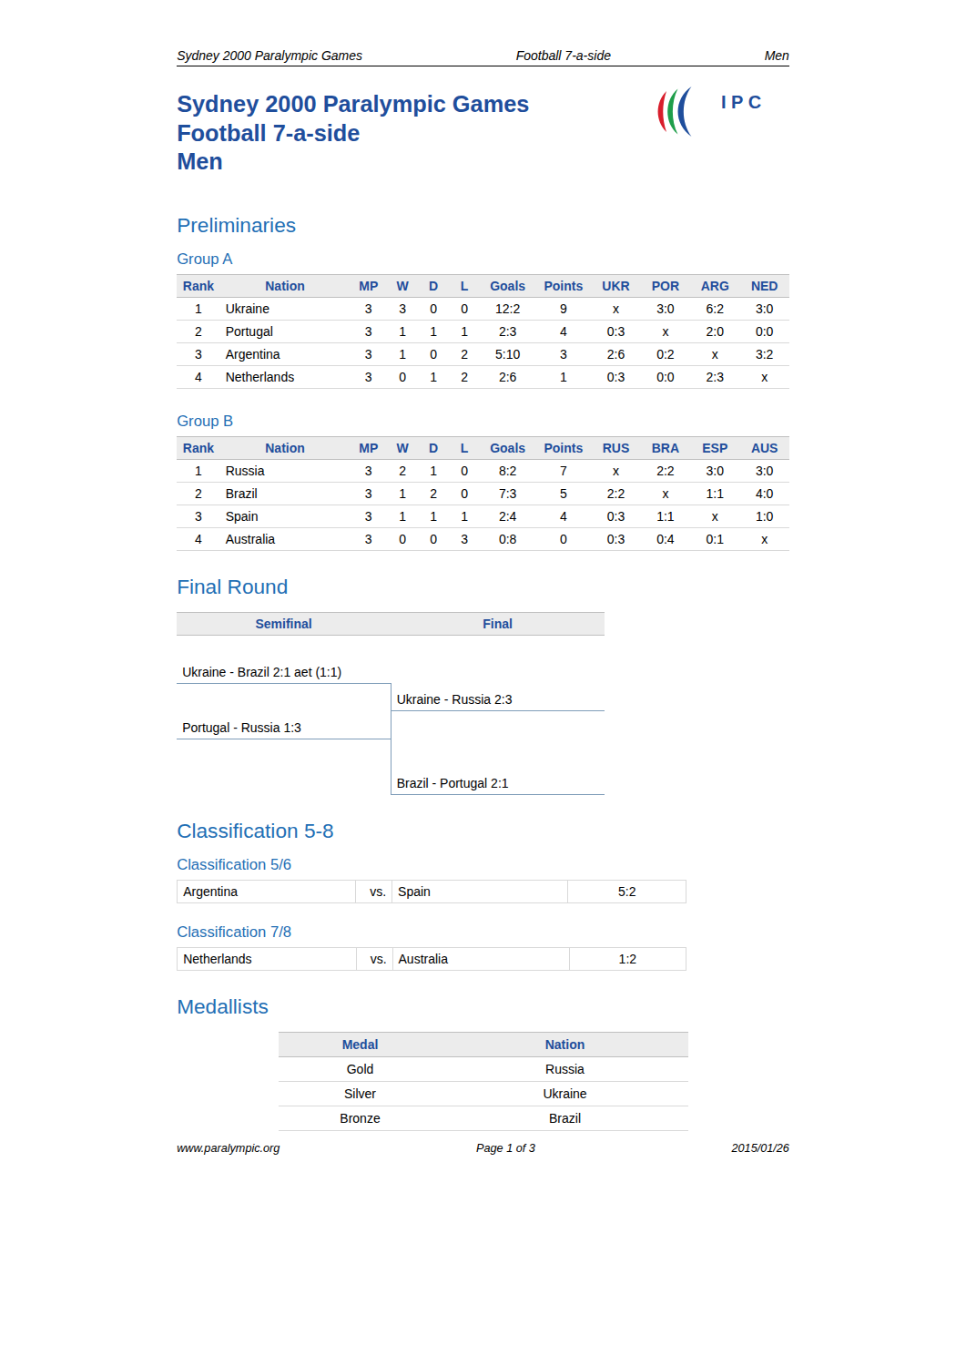Sydney 2000 Paralympic Games
Football 7-a-side
Men
Sydney 2000 Paralympic Games
Football 7-a-side
Men
I P C
Preliminaries
Group A
| Rank | Nation | MP | W | D | L | Goals | Points | UKR | POR | ARG | NED |
| --- | --- | --- | --- | --- | --- | --- | --- | --- | --- | --- | --- |
| 1 | Ukraine | 3 | 3 | 0 | 0 | 12:2 | 9 | x | 3:0 | 6:2 | 3:0 |
| 2 | Portugal | 3 | 1 | 1 | 1 | 2:3 | 4 | 0:3 | x | 2:0 | 0:0 |
| 3 | Argentina | 3 | 1 | 0 | 2 | 5:10 | 3 | 2:6 | 0:2 | x | 3:2 |
| 4 | Netherlands | 3 | 0 | 1 | 2 | 2:6 | 1 | 0:3 | 0:0 | 2:3 | x |
Group B
| Rank | Nation | MP | W | D | L | Goals | Points | RUS | BRA | ESP | AUS |
| --- | --- | --- | --- | --- | --- | --- | --- | --- | --- | --- | --- |
| 1 | Russia | 3 | 2 | 1 | 0 | 8:2 | 7 | x | 2:2 | 3:0 | 3:0 |
| 2 | Brazil | 3 | 1 | 2 | 0 | 7:3 | 5 | 2:2 | x | 1:1 | 4:0 |
| 3 | Spain | 3 | 1 | 1 | 1 | 2:4 | 4 | 0:3 | 1:1 | x | 1:0 |
| 4 | Australia | 3 | 0 | 0 | 3 | 0:8 | 0 | 0:3 | 0:4 | 0:1 | x |
Final Round
| Semifinal | Final |
| --- | --- |
| Ukraine - Brazil 2:1 aet (1:1) | |
| | Ukraine - Russia 2:3 |
| Portugal - Russia 1:3 | |
| | Brazil - Portugal 2:1 |
Classification 5-8
Classification 5/6
| Argentina | vs. | Spain | 5:2 |
Classification 7/8
| Netherlands | vs. | Australia | 1:2 |
Medallists
| Medal | Nation |
| --- | --- |
| Gold | Russia |
| Silver | Ukraine |
| Bronze | Brazil |
www.paralympic.org
Page 1 of 3
2015/01/26